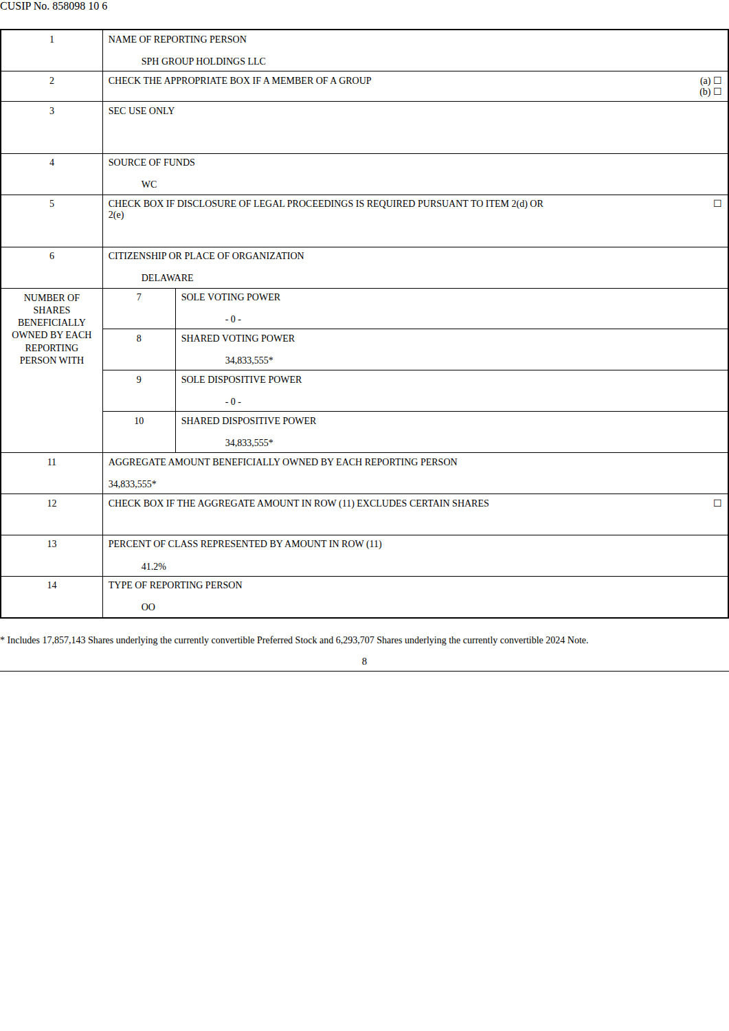CUSIP No. 858098 10 6
| 1 | NAME OF REPORTING PERSON SPH GROUP HOLDINGS LLC |
| 2 | CHECK THE APPROPRIATE BOX IF A MEMBER OF A GROUP (a) ☐ (b) ☐ |
| 3 | SEC USE ONLY |
| 4 | SOURCE OF FUNDS WC |
| 5 | CHECK BOX IF DISCLOSURE OF LEGAL PROCEEDINGS IS REQUIRED PURSUANT TO ITEM 2(d) OR ☐ 2(e) |
| 6 | CITIZENSHIP OR PLACE OF ORGANIZATION DELAWARE |
| NUMBER OF SHARES BENEFICIALLY OWNED BY EACH REPORTING PERSON WITH | 7 | SOLE VOTING POWER - 0 - |
| 8 | SHARED VOTING POWER 34,833,555* |
| 9 | SOLE DISPOSITIVE POWER - 0 - |
| 10 | SHARED DISPOSITIVE POWER 34,833,555* |
| 11 | AGGREGATE AMOUNT BENEFICIALLY OWNED BY EACH REPORTING PERSON 34,833,555* |
| 12 | CHECK BOX IF THE AGGREGATE AMOUNT IN ROW (11) EXCLUDES CERTAIN SHARES ☐ |
| 13 | PERCENT OF CLASS REPRESENTED BY AMOUNT IN ROW (11) 41.2% |
| 14 | TYPE OF REPORTING PERSON OO |
* Includes 17,857,143 Shares underlying the currently convertible Preferred Stock and 6,293,707 Shares underlying the currently convertible 2024 Note.
8